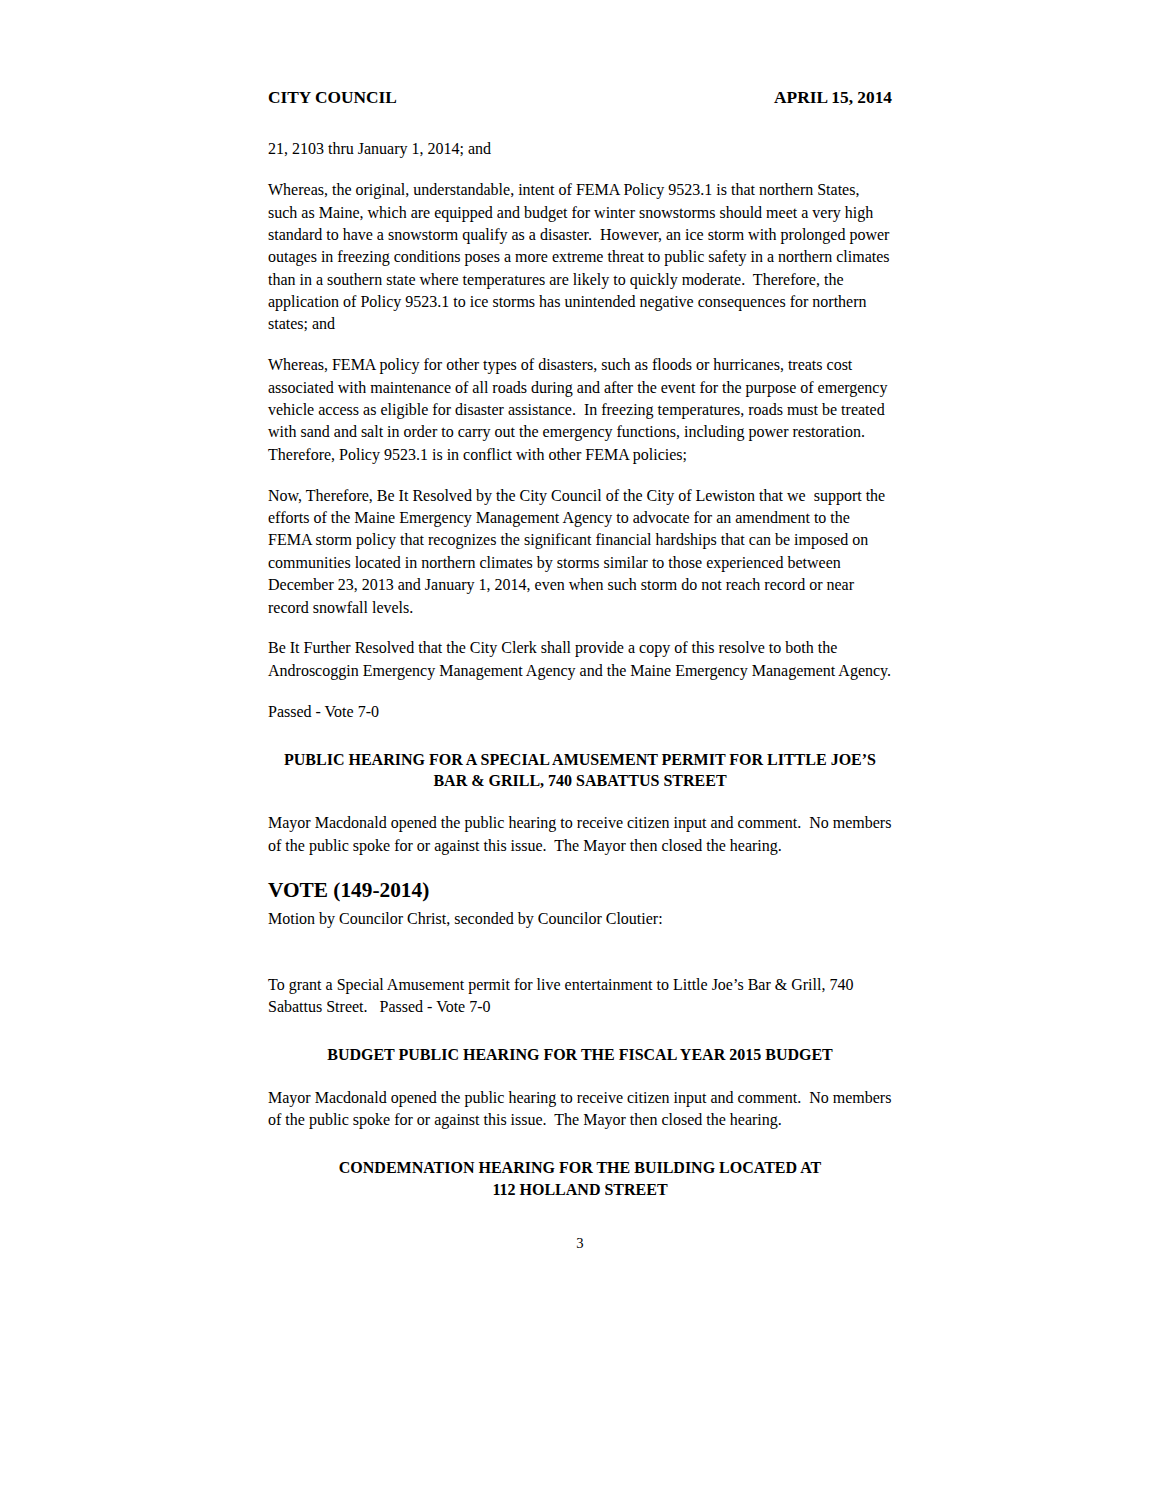CITY COUNCIL APRIL 15, 2014
21, 2103 thru January 1, 2014; and
Whereas, the original, understandable, intent of FEMA Policy 9523.1 is that northern States, such as Maine, which are equipped and budget for winter snowstorms should meet a very high standard to have a snowstorm qualify as a disaster. However, an ice storm with prolonged power outages in freezing conditions poses a more extreme threat to public safety in a northern climates than in a southern state where temperatures are likely to quickly moderate. Therefore, the application of Policy 9523.1 to ice storms has unintended negative consequences for northern states; and
Whereas, FEMA policy for other types of disasters, such as floods or hurricanes, treats cost associated with maintenance of all roads during and after the event for the purpose of emergency vehicle access as eligible for disaster assistance. In freezing temperatures, roads must be treated with sand and salt in order to carry out the emergency functions, including power restoration. Therefore, Policy 9523.1 is in conflict with other FEMA policies;
Now, Therefore, Be It Resolved by the City Council of the City of Lewiston that we support the efforts of the Maine Emergency Management Agency to advocate for an amendment to the FEMA storm policy that recognizes the significant financial hardships that can be imposed on communities located in northern climates by storms similar to those experienced between December 23, 2013 and January 1, 2014, even when such storm do not reach record or near record snowfall levels.
Be It Further Resolved that the City Clerk shall provide a copy of this resolve to both the Androscoggin Emergency Management Agency and the Maine Emergency Management Agency.
Passed - Vote 7-0
PUBLIC HEARING FOR A SPECIAL AMUSEMENT PERMIT FOR LITTLE JOE’S
BAR & GRILL, 740 SABATTUS STREET
Mayor Macdonald opened the public hearing to receive citizen input and comment. No members of the public spoke for or against this issue. The Mayor then closed the hearing.
VOTE (149-2014)
Motion by Councilor Christ, seconded by Councilor Cloutier:
To grant a Special Amusement permit for live entertainment to Little Joe’s Bar & Grill, 740 Sabattus Street. Passed - Vote 7-0
BUDGET PUBLIC HEARING FOR THE FISCAL YEAR 2015 BUDGET
Mayor Macdonald opened the public hearing to receive citizen input and comment. No members of the public spoke for or against this issue. The Mayor then closed the hearing.
CONDEMNATION HEARING FOR THE BUILDING LOCATED AT
112 HOLLAND STREET
3